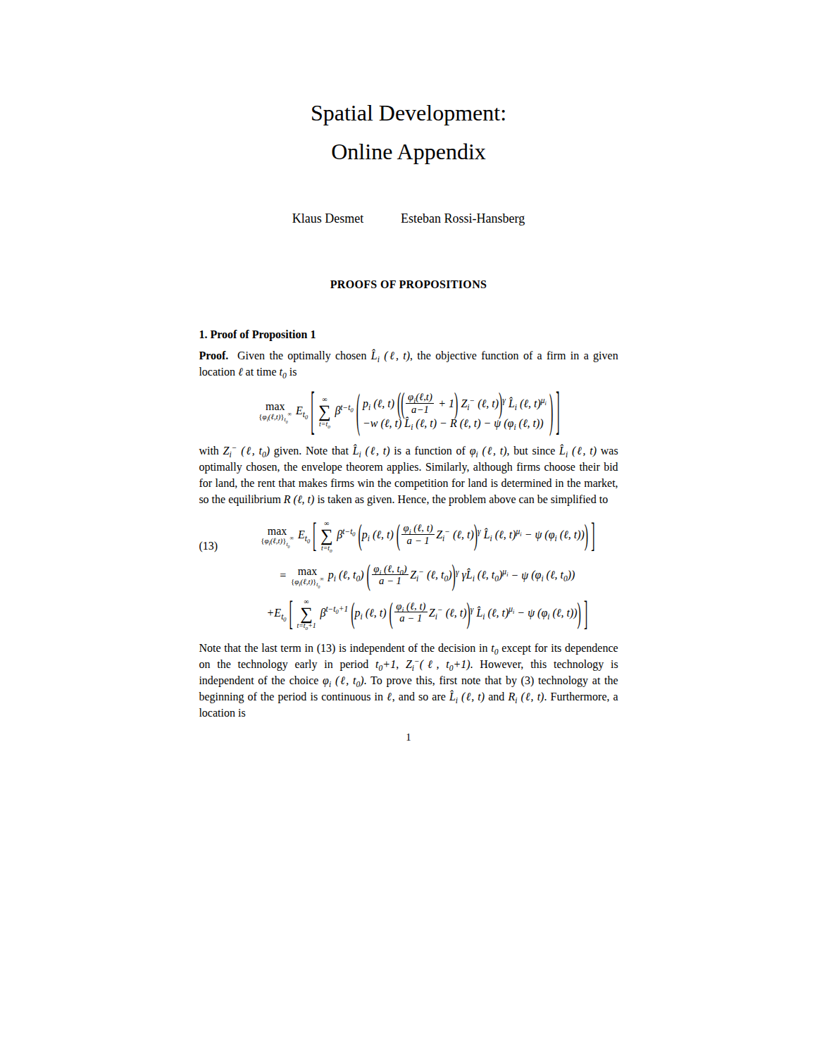Spatial Development:Online Appendix
Klaus Desmet Esteban Rossi-Hansberg
PROOFS OF PROPOSITIONS
1. Proof of Proposition 1
Proof. Given the optimally chosen L̂i (ℓ, t), the objective function of a firm in a given location ℓ at time t0 is
max{φi(ℓ,t)}t0∞ Et0 [ ∞∑t=t0 βt−t0 ( pi (ℓ, t) ((φi(ℓ,t) a−1 + 1) Zi− (ℓ, t))γ L̂i (ℓ, t)μi −w (ℓ, t) L̂i (ℓ, t) − R (ℓ, t) − ψ (φi (ℓ, t)) ) ]
with Zi− (ℓ, t0) given. Note that L̂i (ℓ, t) is a function of φi (ℓ, t), but since L̂i (ℓ, t) was optimally chosen, the envelope theorem applies. Similarly, although firms choose their bid for land, the rent that makes firms win the competition for land is determined in the market, so the equilibrium R (ℓ, t) is taken as given. Hence, the problem above can be simplified to
(13)
max{φi(ℓ,t)}t0∞ Et0 [ ∞∑t=t0 βt−t0 (pi (ℓ, t) (φi (ℓ, t) a − 1 Zi− (ℓ, t))γ L̂i (ℓ, t)μi − ψ (φi (ℓ, t))) ]
= max{φi(ℓ,t)}t0∞ pi (ℓ, t0) (φi (ℓ, t0) a − 1 Zi− (ℓ, t0))γ γL̂i (ℓ, t0)μi − ψ (φi (ℓ, t0))
+Et0 [ ∞∑t=t0+1 βt−t0+1 (pi (ℓ, t) (φi (ℓ, t) a − 1 Zi− (ℓ, t))γ L̂i (ℓ, t)μi − ψ (φi (ℓ, t))) ]
Note that the last term in (13) is independent of the decision in t0 except for its dependence on the technology early in period t0+1, Zi−(ℓ, t0+1). However, this technology is independent of the choice φi (ℓ, t0). To prove this, first note that by (3) technology at the beginning of the period is continuous in ℓ, and so are L̂i (ℓ, t) and Ri (ℓ, t). Furthermore, a location is
1